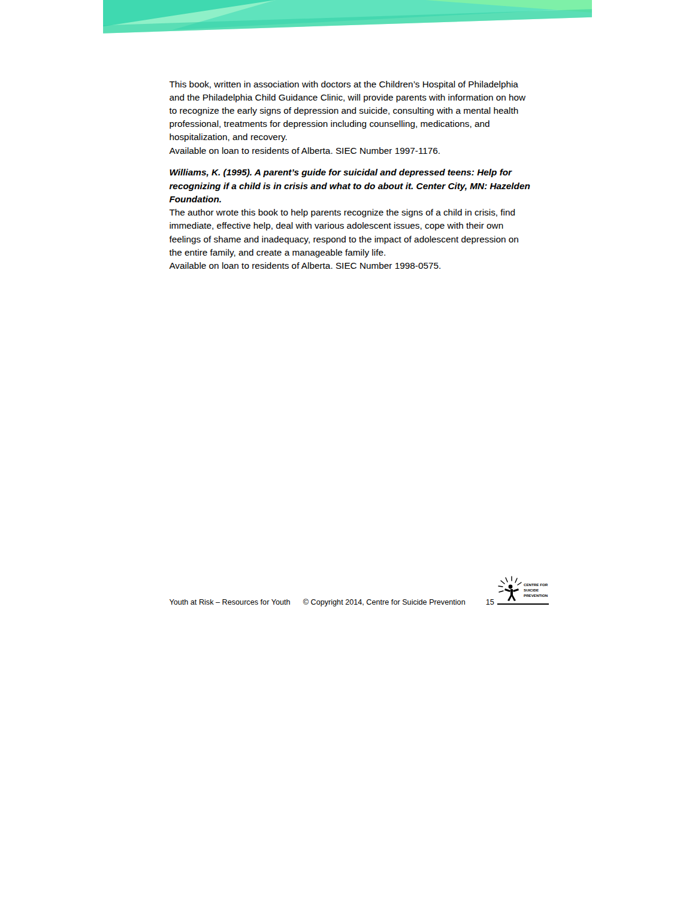This book, written in association with doctors at the Children’s Hospital of Philadelphia and the Philadelphia Child Guidance Clinic, will provide parents with information on how to recognize the early signs of depression and suicide, consulting with a mental health professional, treatments for depression including counselling, medications, and hospitalization, and recovery.
Available on loan to residents of Alberta. SIEC Number 1997-1176.
Williams, K. (1995). A parent’s guide for suicidal and depressed teens: Help for recognizing if a child is in crisis and what to do about it. Center City, MN: Hazelden Foundation.
The author wrote this book to help parents recognize the signs of a child in crisis, find immediate, effective help, deal with various adolescent issues, cope with their own feelings of shame and inadequacy, respond to the impact of adolescent depression on the entire family, and create a manageable family life.
Available on loan to residents of Alberta. SIEC Number 1998-0575.
| Youth at Risk – Resources for Youth © Copyright 2014, Centre for Suicide Prevention | 15 | CENTRE FOR SUICIDE PREVENTION |